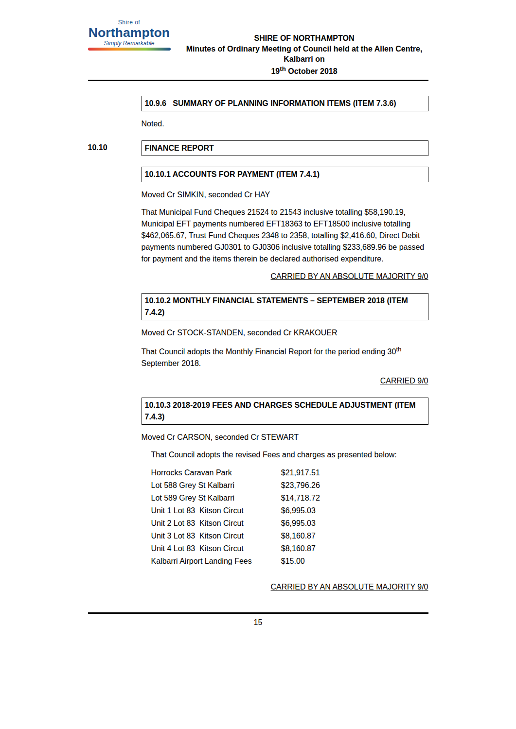Shire of
Northampton
Simply Remarkable
SHIRE OF NORTHAMPTON
Minutes of Ordinary Meeting of Council held at the Allen Centre, Kalbarri on
19th October 2018
10.9.6 SUMMARY OF PLANNING INFORMATION ITEMS (ITEM 7.3.6)
Noted.
10.10
FINANCE REPORT
10.10.1 ACCOUNTS FOR PAYMENT (ITEM 7.4.1)
Moved Cr SIMKIN, seconded Cr HAY
That Municipal Fund Cheques 21524 to 21543 inclusive totalling $58,190.19, Municipal EFT payments numbered EFT18363 to EFT18500 inclusive totalling $462,065.67, Trust Fund Cheques 2348 to 2358, totalling $2,416.60, Direct Debit payments numbered GJ0301 to GJ0306 inclusive totalling $233,689.96 be passed for payment and the items therein be declared authorised expenditure.
CARRIED BY AN ABSOLUTE MAJORITY 9/0
10.10.2 MONTHLY FINANCIAL STATEMENTS – SEPTEMBER 2018 (ITEM 7.4.2)
Moved Cr STOCK-STANDEN, seconded Cr KRAKOUER
That Council adopts the Monthly Financial Report for the period ending 30th September 2018.
CARRIED 9/0
10.10.3 2018-2019 FEES AND CHARGES SCHEDULE ADJUSTMENT (ITEM 7.4.3)
Moved Cr CARSON, seconded Cr STEWART
That Council adopts the revised Fees and charges as presented below:
| Horrocks Caravan Park | $21,917.51 |
| Lot 588 Grey St Kalbarri | $23,796.26 |
| Lot 589 Grey St Kalbarri | $14,718.72 |
| Unit 1 Lot 83 Kitson Circut | $6,995.03 |
| Unit 2 Lot 83 Kitson Circut | $6,995.03 |
| Unit 3 Lot 83 Kitson Circut | $8,160.87 |
| Unit 4 Lot 83 Kitson Circut | $8,160.87 |
| Kalbarri Airport Landing Fees | $15.00 |
CARRIED BY AN ABSOLUTE MAJORITY 9/0
15